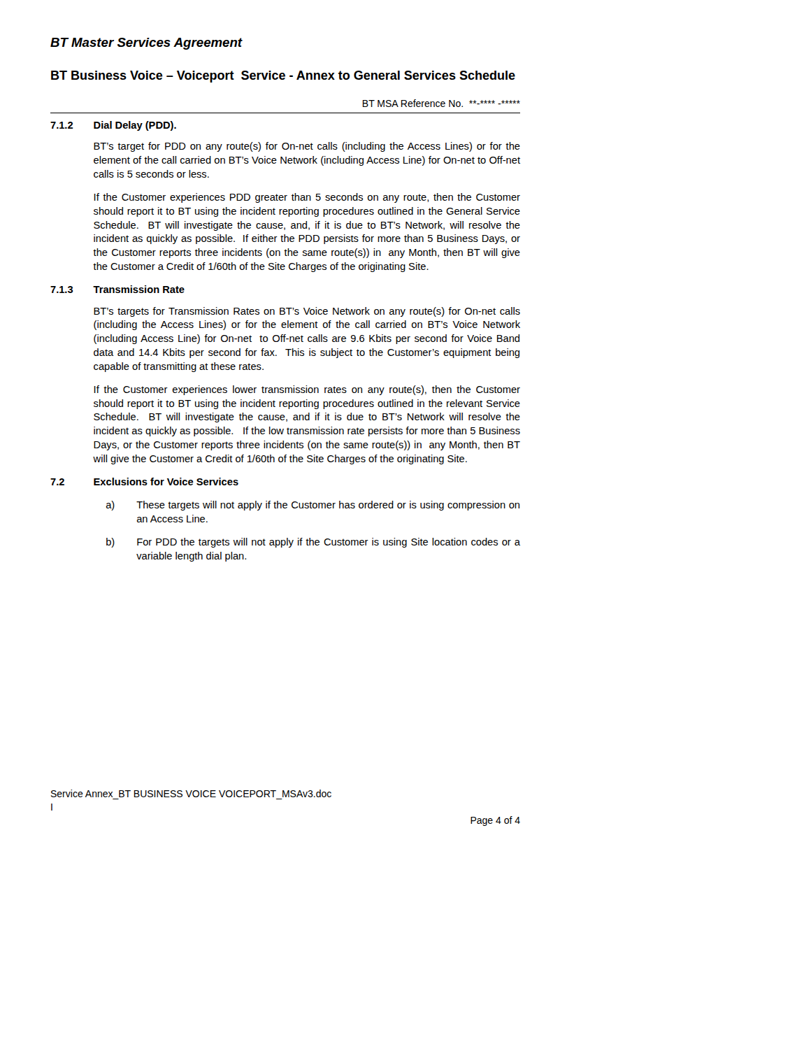BT Master Services Agreement
BT Business Voice – Voiceport Service - Annex to General Services Schedule
BT MSA Reference No. **-**** -*****
7.1.2
Dial Delay (PDD).
BT’s target for PDD on any route(s) for On-net calls (including the Access Lines) or for the element of the call carried on BT’s Voice Network (including Access Line) for On-net to Off-net calls is 5 seconds or less.
If the Customer experiences PDD greater than 5 seconds on any route, then the Customer should report it to BT using the incident reporting procedures outlined in the General Service Schedule. BT will investigate the cause, and, if it is due to BT’s Network, will resolve the incident as quickly as possible. If either the PDD persists for more than 5 Business Days, or the Customer reports three incidents (on the same route(s)) in any Month, then BT will give the Customer a Credit of 1/60th of the Site Charges of the originating Site.
7.1.3
Transmission Rate
BT’s targets for Transmission Rates on BT’s Voice Network on any route(s) for On-net calls (including the Access Lines) or for the element of the call carried on BT’s Voice Network (including Access Line) for On-net to Off-net calls are 9.6 Kbits per second for Voice Band data and 14.4 Kbits per second for fax. This is subject to the Customer’s equipment being capable of transmitting at these rates.
If the Customer experiences lower transmission rates on any route(s), then the Customer should report it to BT using the incident reporting procedures outlined in the relevant Service Schedule. BT will investigate the cause, and if it is due to BT’s Network will resolve the incident as quickly as possible. If the low transmission rate persists for more than 5 Business Days, or the Customer reports three incidents (on the same route(s)) in any Month, then BT will give the Customer a Credit of 1/60th of the Site Charges of the originating Site.
7.2
Exclusions for Voice Services
a)
These targets will not apply if the Customer has ordered or is using compression on an Access Line.
b)
For PDD the targets will not apply if the Customer is using Site location codes or a variable length dial plan.
Service Annex_BT BUSINESS VOICE VOICEPORT_MSAv3.doc
I
Page 4 of 4